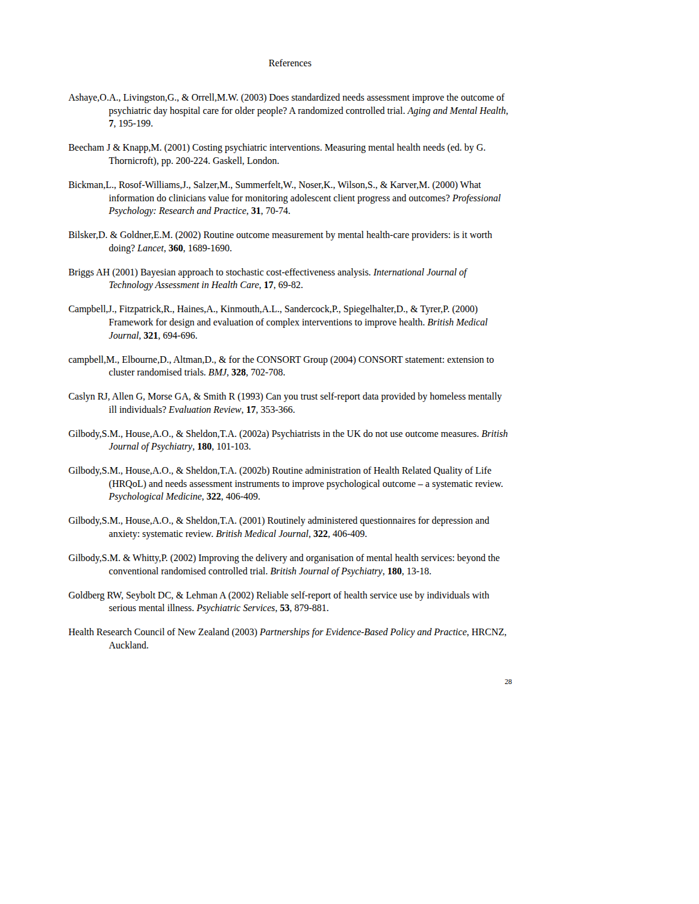References
Ashaye,O.A., Livingston,G., & Orrell,M.W. (2003) Does standardized needs assessment improve the outcome of psychiatric day hospital care for older people? A randomized controlled trial. Aging and Mental Health, 7, 195-199.
Beecham J & Knapp,M. (2001) Costing psychiatric interventions. Measuring mental health needs (ed. by G. Thornicroft), pp. 200-224. Gaskell, London.
Bickman,L., Rosof-Williams,J., Salzer,M., Summerfelt,W., Noser,K., Wilson,S., & Karver,M. (2000) What information do clinicians value for monitoring adolescent client progress and outcomes? Professional Psychology: Research and Practice, 31, 70-74.
Bilsker,D. & Goldner,E.M. (2002) Routine outcome measurement by mental health-care providers: is it worth doing? Lancet, 360, 1689-1690.
Briggs AH (2001) Bayesian approach to stochastic cost-effectiveness analysis. International Journal of Technology Assessment in Health Care, 17, 69-82.
Campbell,J., Fitzpatrick,R., Haines,A., Kinmouth,A.L., Sandercock,P., Spiegelhalter,D., & Tyrer,P. (2000) Framework for design and evaluation of complex interventions to improve health. British Medical Journal, 321, 694-696.
campbell,M., Elbourne,D., Altman,D., & for the CONSORT Group (2004) CONSORT statement: extension to cluster randomised trials. BMJ, 328, 702-708.
Caslyn RJ, Allen G, Morse GA, & Smith R (1993) Can you trust self-report data provided by homeless mentally ill individuals? Evaluation Review, 17, 353-366.
Gilbody,S.M., House,A.O., & Sheldon,T.A. (2002a) Psychiatrists in the UK do not use outcome measures. British Journal of Psychiatry, 180, 101-103.
Gilbody,S.M., House,A.O., & Sheldon,T.A. (2002b) Routine administration of Health Related Quality of Life (HRQoL) and needs assessment instruments to improve psychological outcome – a systematic review. Psychological Medicine, 322, 406-409.
Gilbody,S.M., House,A.O., & Sheldon,T.A. (2001) Routinely administered questionnaires for depression and anxiety: systematic review. British Medical Journal, 322, 406-409.
Gilbody,S.M. & Whitty,P. (2002) Improving the delivery and organisation of mental health services: beyond the conventional randomised controlled trial. British Journal of Psychiatry, 180, 13-18.
Goldberg RW, Seybolt DC, & Lehman A (2002) Reliable self-report of health service use by individuals with serious mental illness. Psychiatric Services, 53, 879-881.
Health Research Council of New Zealand (2003) Partnerships for Evidence-Based Policy and Practice, HRCNZ, Auckland.
28